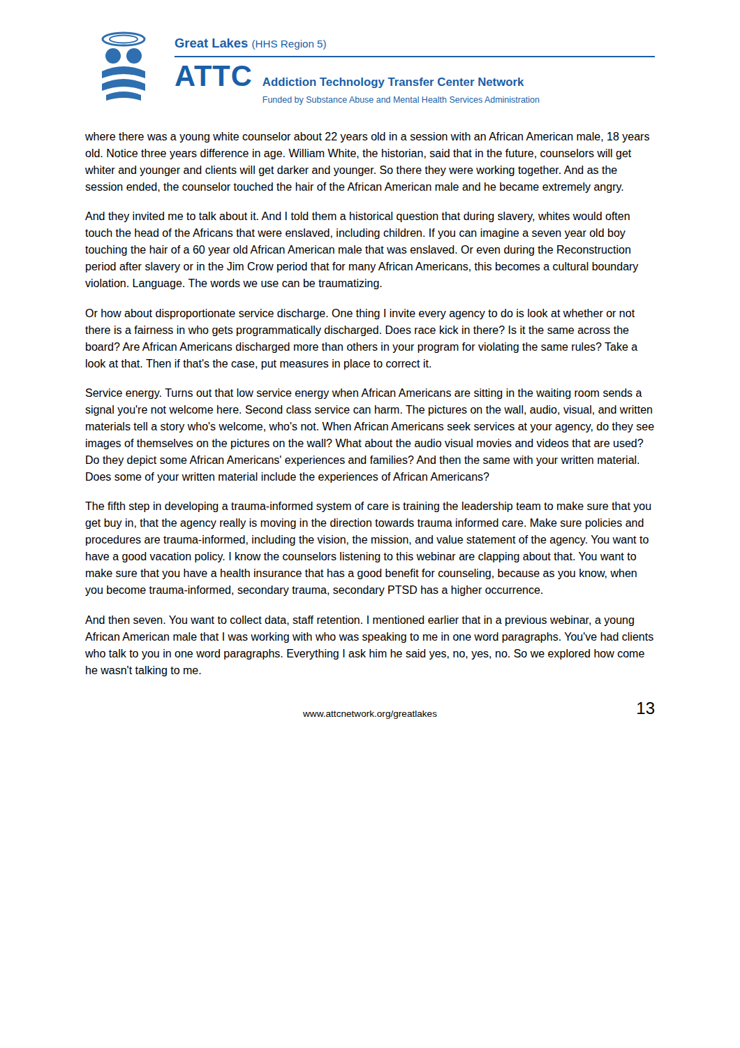Great Lakes (HHS Region 5)
ATTC Addiction Technology Transfer Center Network
Funded by Substance Abuse and Mental Health Services Administration
where there was a young white counselor about 22 years old in a session with an African American male, 18 years old. Notice three years difference in age. William White, the historian, said that in the future, counselors will get whiter and younger and clients will get darker and younger. So there they were working together. And as the session ended, the counselor touched the hair of the African American male and he became extremely angry.
And they invited me to talk about it. And I told them a historical question that during slavery, whites would often touch the head of the Africans that were enslaved, including children. If you can imagine a seven year old boy touching the hair of a 60 year old African American male that was enslaved. Or even during the Reconstruction period after slavery or in the Jim Crow period that for many African Americans, this becomes a cultural boundary violation. Language. The words we use can be traumatizing.
Or how about disproportionate service discharge. One thing I invite every agency to do is look at whether or not there is a fairness in who gets programmatically discharged. Does race kick in there? Is it the same across the board? Are African Americans discharged more than others in your program for violating the same rules? Take a look at that. Then if that's the case, put measures in place to correct it.
Service energy. Turns out that low service energy when African Americans are sitting in the waiting room sends a signal you're not welcome here. Second class service can harm. The pictures on the wall, audio, visual, and written materials tell a story who's welcome, who's not. When African Americans seek services at your agency, do they see images of themselves on the pictures on the wall? What about the audio visual movies and videos that are used? Do they depict some African Americans' experiences and families? And then the same with your written material. Does some of your written material include the experiences of African Americans?
The fifth step in developing a trauma-informed system of care is training the leadership team to make sure that you get buy in, that the agency really is moving in the direction towards trauma informed care. Make sure policies and procedures are trauma-informed, including the vision, the mission, and value statement of the agency. You want to have a good vacation policy. I know the counselors listening to this webinar are clapping about that. You want to make sure that you have a health insurance that has a good benefit for counseling, because as you know, when you become trauma-informed, secondary trauma, secondary PTSD has a higher occurrence.
And then seven. You want to collect data, staff retention. I mentioned earlier that in a previous webinar, a young African American male that I was working with who was speaking to me in one word paragraphs. You've had clients who talk to you in one word paragraphs. Everything I ask him he said yes, no, yes, no. So we explored how come he wasn't talking to me.
www.attcnetwork.org/greatlakes 13